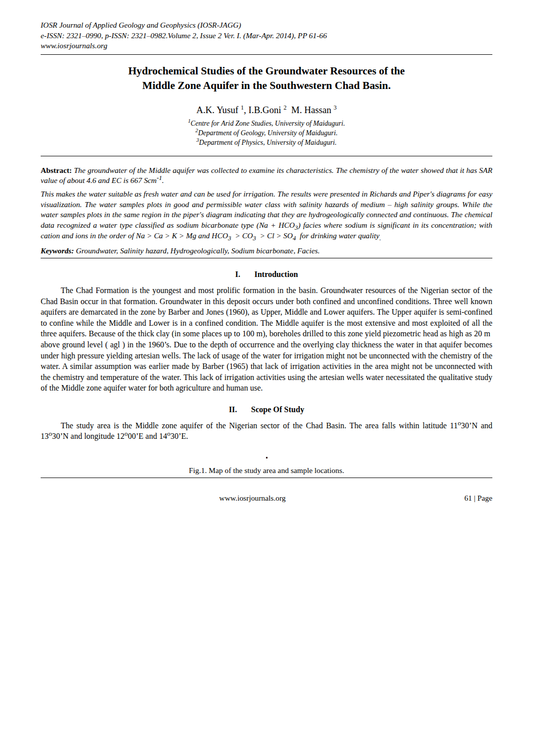IOSR Journal of Applied Geology and Geophysics (IOSR-JAGG) e-ISSN: 2321–0990, p-ISSN: 2321–0982.Volume 2, Issue 2 Ver. I. (Mar-Apr. 2014), PP 61-66 www.iosrjournals.org
Hydrochemical Studies of the Groundwater Resources of the
Middle Zone Aquifer in the Southwestern Chad Basin.
A.K. Yusuf 1, I.B.Goni 2 M. Hassan 3
1Centre for Arid Zone Studies, University of Maiduguri.
2Department of Geology, University of Maiduguri.
3Department of Physics, University of Maiduguri.
Abstract: The groundwater of the Middle aquifer was collected to examine its characteristics. The chemistry of the water showed that it has SAR value of about 4.6 and EC is 667 Scm-1.
This makes the water suitable as fresh water and can be used for irrigation. The results were presented in Richards and Piper's diagrams for easy visualization. The water samples plots in good and permissible water class with salinity hazards of medium – high salinity groups. While the water samples plots in the same region in the piper's diagram indicating that they are hydrogeologically connected and continuous. The chemical data recognized a water type classified as sodium bicarbonate type (Na + HCO3) facies where sodium is significant in its concentration; with cation and ions in the order of Na > Ca > K > Mg and HCO3 > CO3 > Cl > SO4 for drinking water quality.
Keywords: Groundwater, Salinity hazard, Hydrogeologically, Sodium bicarbonate, Facies.
I. Introduction
The Chad Formation is the youngest and most prolific formation in the basin. Groundwater resources of the Nigerian sector of the Chad Basin occur in that formation. Groundwater in this deposit occurs under both confined and unconfined conditions. Three well known aquifers are demarcated in the zone by Barber and Jones (1960), as Upper, Middle and Lower aquifers. The Upper aquifer is semi-confined to confine while the Middle and Lower is in a confined condition. The Middle aquifer is the most extensive and most exploited of all the three aquifers. Because of the thick clay (in some places up to 100 m), boreholes drilled to this zone yield piezometric head as high as 20 m above ground level ( agl ) in the 1960’s. Due to the depth of occurrence and the overlying clay thickness the water in that aquifer becomes under high pressure yielding artesian wells. The lack of usage of the water for irrigation might not be unconnected with the chemistry of the water. A similar assumption was earlier made by Barber (1965) that lack of irrigation activities in the area might not be unconnected with the chemistry and temperature of the water. This lack of irrigation activities using the artesian wells water necessitated the qualitative study of the Middle zone aquifer water for both agriculture and human use.
II. Scope Of Study
The study area is the Middle zone aquifer of the Nigerian sector of the Chad Basin. The area falls within latitude 11o30’N and 13o30’N and longitude 12o00’E and 14o30’E.
Fig.1. Map of the study area and sample locations.
www.iosrjournals.org 61 | Page